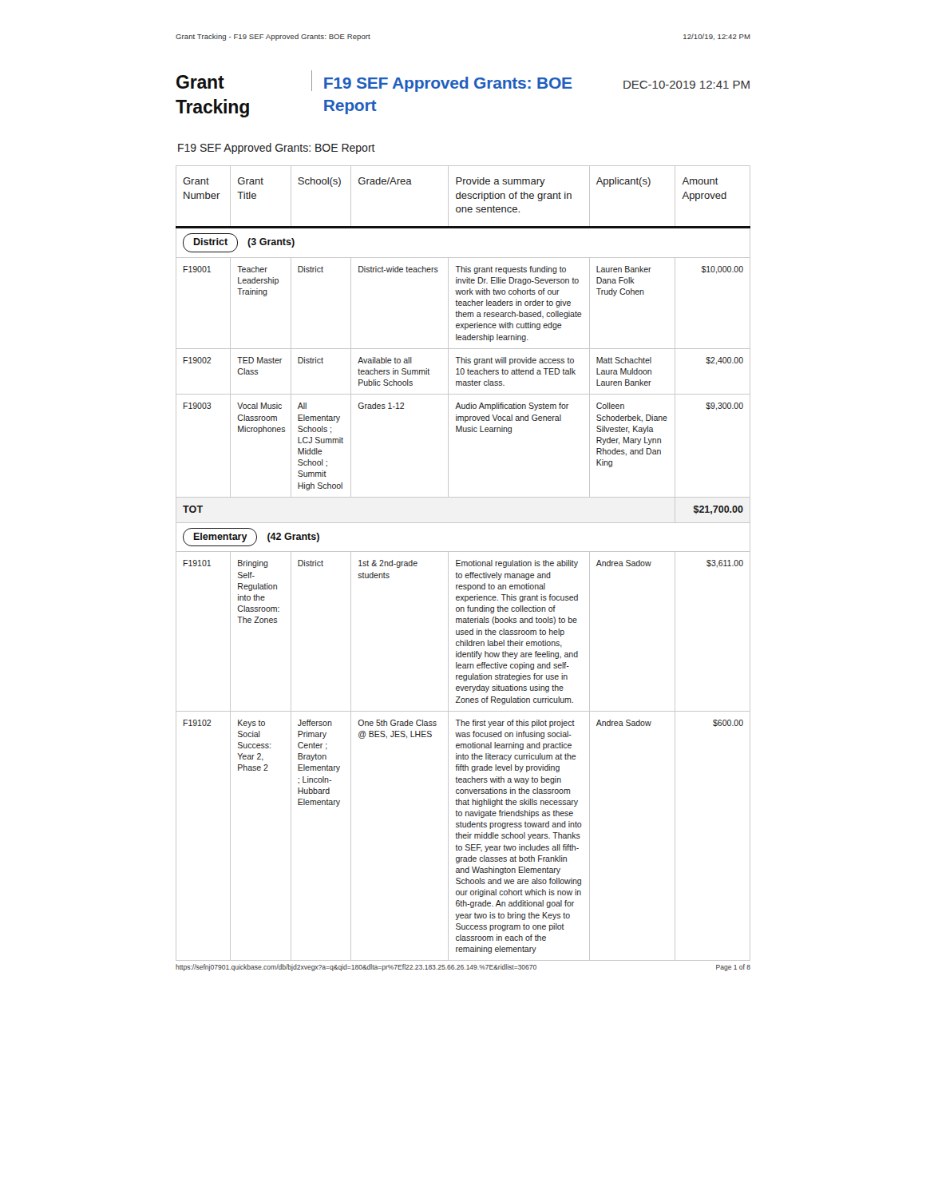Grant Tracking - F19 SEF Approved Grants: BOE Report
12/10/19, 12:42 PM
Grant Tracking F19 SEF Approved Grants: BOE Report
DEC-10-2019 12:41 PM
F19 SEF Approved Grants: BOE Report
| Grant Number | Grant Title | School(s) | Grade/Area | Provide a summary description of the grant in one sentence. | Applicant(s) | Amount Approved |
| --- | --- | --- | --- | --- | --- | --- |
| District (3 Grants) |
| F19001 | Teacher Leadership Training | District | District-wide teachers | This grant requests funding to invite Dr. Ellie Drago-Severson to work with two cohorts of our teacher leaders in order to give them a research-based, collegiate experience with cutting edge leadership learning. | Lauren Banker Dana Folk Trudy Cohen | $10,000.00 |
| F19002 | TED Master Class | District | Available to all teachers in Summit Public Schools | This grant will provide access to 10 teachers to attend a TED talk master class. | Matt Schachtel Laura Muldoon Lauren Banker | $2,400.00 |
| F19003 | Vocal Music Classroom Microphones | All Elementary Schools ; LCJ Summit Middle School ; Summit High School | Grades 1-12 | Audio Amplification System for improved Vocal and General Music Learning | Colleen Schoderbek, Diane Silvester, Kayla Ryder, Mary Lynn Rhodes, and Dan King | $9,300.00 |
| TOT | $21,700.00 |
| Elementary (42 Grants) |
| F19101 | Bringing Self-Regulation into the Classroom: The Zones | District | 1st & 2nd-grade students | Emotional regulation is the ability to effectively manage and respond to an emotional experience. This grant is focused on funding the collection of materials (books and tools) to be used in the classroom to help children label their emotions, identify how they are feeling, and learn effective coping and self-regulation strategies for use in everyday situations using the Zones of Regulation curriculum. | Andrea Sadow | $3,611.00 |
| F19102 | Keys to Social Success: Year 2, Phase 2 | Jefferson Primary Center ; Brayton Elementary ; Lincoln-Hubbard Elementary | One 5th Grade Class @ BES, JES, LHES | The first year of this pilot project was focused on infusing social-emotional learning and practice into the literacy curriculum at the fifth grade level by providing teachers with a way to begin conversations in the classroom that highlight the skills necessary to navigate friendships as these students progress toward and into their middle school years. Thanks to SEF, year two includes all fifth-grade classes at both Franklin and Washington Elementary Schools and we are also following our original cohort which is now in 6th-grade. An additional goal for year two is to bring the Keys to Success program to one pilot classroom in each of the remaining elementary | Andrea Sadow | $600.00 |
https://sefnj07901.quickbase.com/db/bjd2xvegx?a=q&qid=180&dlta=pr%7Efl22.23.183.25.66.26.149.%7E&ridlist=30670
Page 1 of 8